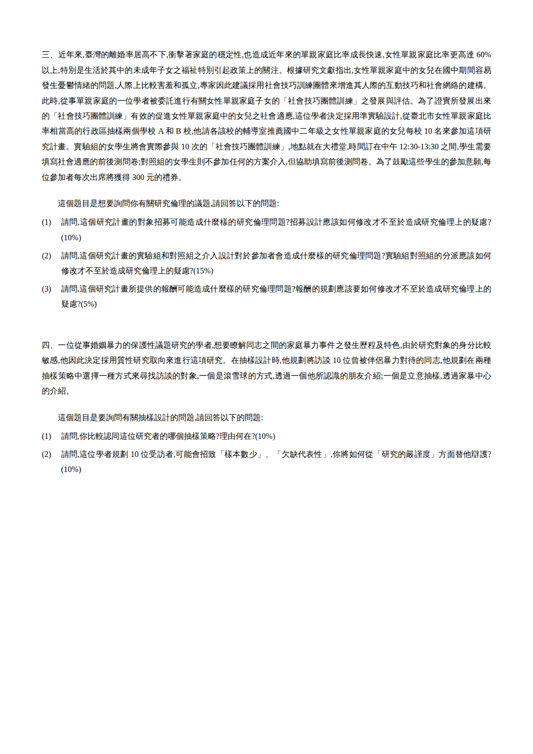三、近年來,臺灣的離婚率居高不下,衝擊著家庭的穩定性,也造成近年來的單親家庭比率成長快速,女性單親家庭比率更高達 60%以上,特別是生活於其中的未成年子女之福祉特別引起政策上的關注。根據研究文獻指出,女性單親家庭中的女兒在國中期間容易發生憂鬱情緒的問題,人際上比較害羞和孤立,專家因此建議採用社會技巧訓練團體來增進其人際的互動技巧和社會網絡的建構。此時,從事單親家庭的一位學者被委託進行有關女性單親家庭子女的「社會技巧團體訓練」之發展與評估。為了證實所發展出來的「社會技巧團體訓練」有效的促進女性單親家庭中的女兒之社會適應,這位學者決定採用準實驗設計,從臺北市女性單親家庭比率相當高的行政區抽樣兩個學校 A 和 B 校,他請各該校的輔導室推薦國中二年級之女性單親家庭的女兒每校 10 名來參加這項研究計畫。實驗組的女學生將會實際參與 10 次的「社會技巧團體訓練」,地點就在大禮堂,時間訂在中午 12:30-13:30 之間,學生需要填寫社會適應的前後測問卷;對照組的女學生則不參加任何的方案介入,但協助填寫前後測問卷。為了鼓勵這些學生的參加意願,每位參加者每次出席將獲得 300 元的禮券。
這個題目是想要詢問你有關研究倫理的議題,請回答以下的問題:
(1) 請問,這個研究計畫的對象招募可能造成什麼樣的研究倫理問題?招募設計應該如何修改才不至於造成研究倫理上的疑慮?(10%)
(2) 請問,這個研究計畫的實驗組和對照組之介入設計對於參加者會造成什麼樣的研究倫理問題?實驗組對照組的分派應該如何修改才不至於造成研究倫理上的疑慮?(15%)
(3) 請問,這個研究計畫所提供的報酬可能造成什麼樣的研究倫理問題?報酬的規劃應該要如何修改才不至於造成研究倫理上的疑慮?(5%)
四、一位從事婚姻暴力的保護性議題研究的學者,想要瞭解同志之間的家庭暴力事件之發生歷程及特色,由於研究對象的身分比較敏感,他因此決定採用質性研究取向來進行這項研究。在抽樣設計時,他規劃將訪談 10 位曾被伴侶暴力對待的同志,他規劃在兩種抽樣策略中選擇一種方式來尋找訪談的對象,一個是滾雪球的方式,透過一個他所認識的朋友介紹;一個是立意抽樣,透過家暴中心的介紹。
這個題目是要詢問有關抽樣設計的問題,請回答以下的問題:
(1) 請問,你比較認同這位研究者的哪個抽樣策略?理由何在?(10%)
(2) 請問,這位學者規劃 10 位受訪者,可能會招致「樣本數少」、「欠缺代表性」,你將如何從「研究的嚴謹度」方面替他辯護?(10%)